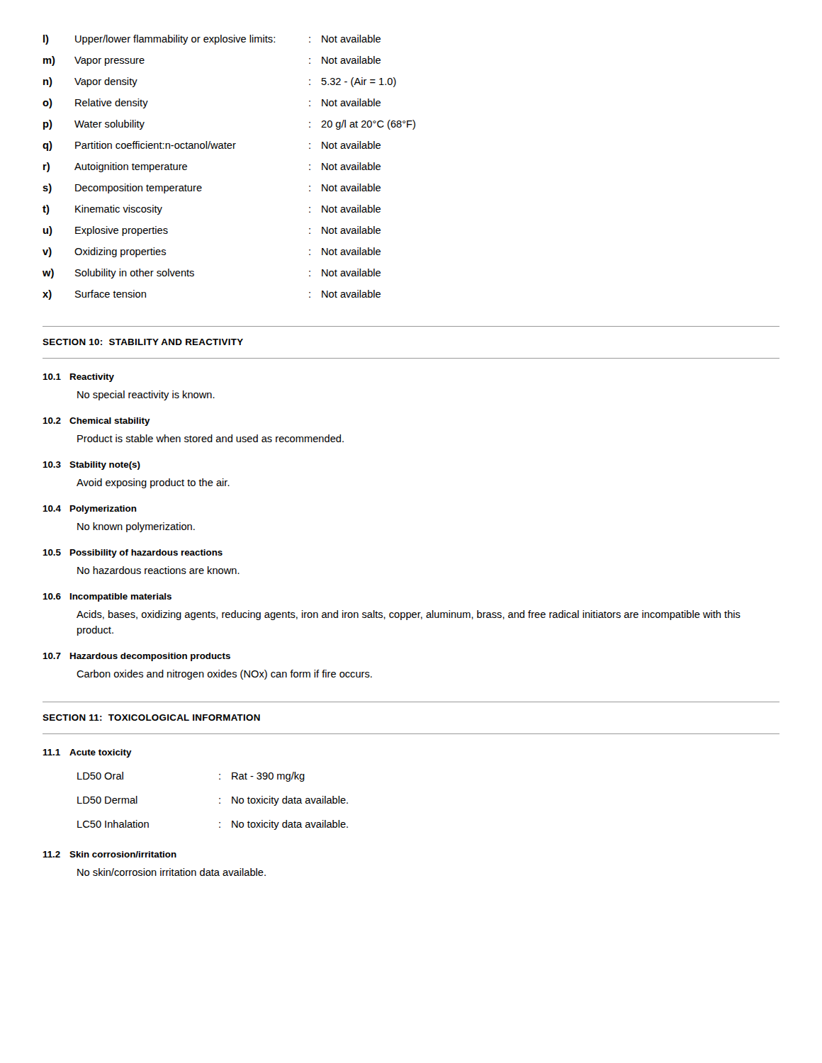| l) | Upper/lower flammability or explosive limits: | : | Not available |
| m) | Vapor pressure | : | Not available |
| n) | Vapor density | : | 5.32 - (Air = 1.0) |
| o) | Relative density | : | Not available |
| p) | Water solubility | : | 20 g/l at 20°C (68°F) |
| q) | Partition coefficient:n-octanol/water | : | Not available |
| r) | Autoignition temperature | : | Not available |
| s) | Decomposition temperature | : | Not available |
| t) | Kinematic viscosity | : | Not available |
| u) | Explosive properties | : | Not available |
| v) | Oxidizing properties | : | Not available |
| w) | Solubility in other solvents | : | Not available |
| x) | Surface tension | : | Not available |
SECTION 10: STABILITY AND REACTIVITY
10.1 Reactivity
No special reactivity is known.
10.2 Chemical stability
Product is stable when stored and used as recommended.
10.3 Stability note(s)
Avoid exposing product to the air.
10.4 Polymerization
No known polymerization.
10.5 Possibility of hazardous reactions
No hazardous reactions are known.
10.6 Incompatible materials
Acids, bases, oxidizing agents, reducing agents, iron and iron salts, copper, aluminum, brass, and free radical initiators are incompatible with this product.
10.7 Hazardous decomposition products
Carbon oxides and nitrogen oxides (NOx) can form if fire occurs.
SECTION 11: TOXICOLOGICAL INFORMATION
11.1 Acute toxicity
| LD50 Oral | : | Rat - 390 mg/kg |
| LD50 Dermal | : | No toxicity data available. |
| LC50 Inhalation | : | No toxicity data available. |
11.2 Skin corrosion/irritation
No skin/corrosion irritation data available.